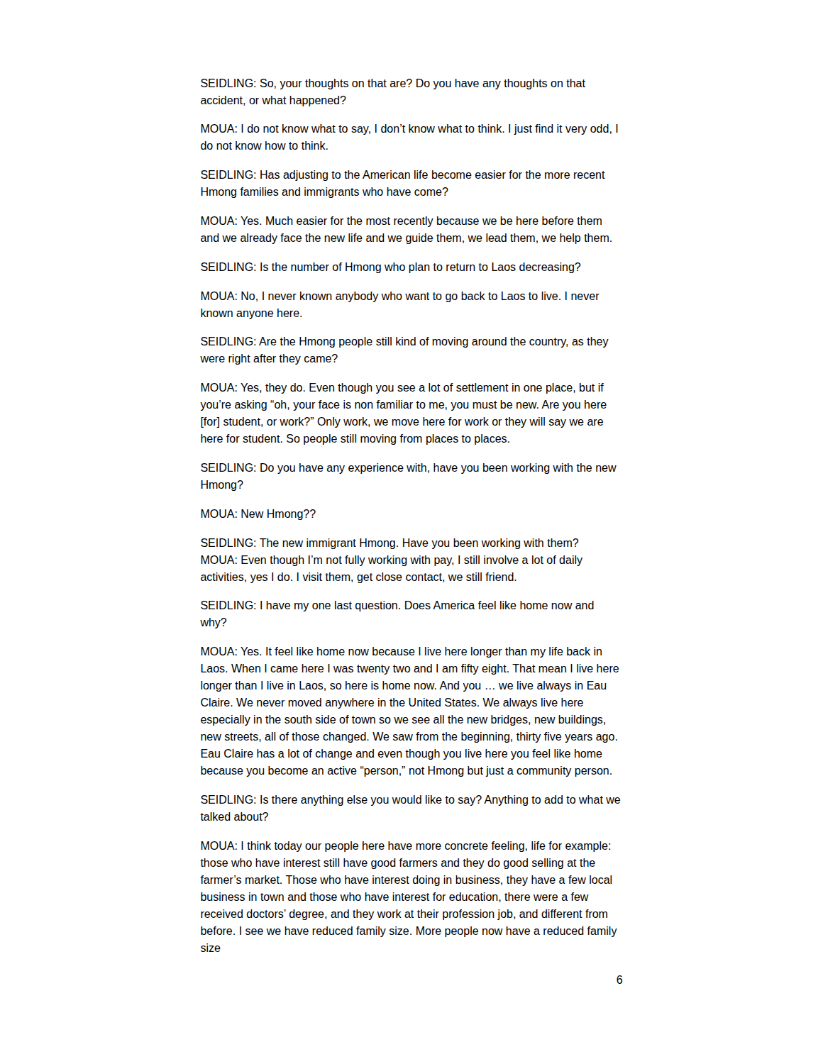SEIDLING: So, your thoughts on that are? Do you have any thoughts on that accident, or what happened?
MOUA: I do not know what to say, I don’t know what to think. I just find it very odd, I do not know how to think.
SEIDLING: Has adjusting to the American life become easier for the more recent Hmong families and immigrants who have come?
MOUA: Yes. Much easier for the most recently because we be here before them and we already face the new life and we guide them, we lead them, we help them.
SEIDLING: Is the number of Hmong who plan to return to Laos decreasing?
MOUA: No, I never known anybody who want to go back to Laos to live. I never known anyone here.
SEIDLING: Are the Hmong people still kind of moving around the country, as they were right after they came?
MOUA: Yes, they do. Even though you see a lot of settlement in one place, but if you’re asking “oh, your face is non familiar to me, you must be new. Are you here [for] student, or work?” Only work, we move here for work or they will say we are here for student. So people still moving from places to places.
SEIDLING: Do you have any experience with, have you been working with the new Hmong?
MOUA: New Hmong??
SEIDLING: The new immigrant Hmong. Have you been working with them?
MOUA: Even though I’m not fully working with pay, I still involve a lot of daily activities, yes I do. I visit them, get close contact, we still friend.
SEIDLING: I have my one last question. Does America feel like home now and why?
MOUA: Yes. It feel like home now because I live here longer than my life back in Laos. When I came here I was twenty two and I am fifty eight. That mean I live here longer than I live in Laos, so here is home now. And you … we live always in Eau Claire. We never moved anywhere in the United States. We always live here especially in the south side of town so we see all the new bridges, new buildings, new streets, all of those changed. We saw from the beginning, thirty five years ago. Eau Claire has a lot of change and even though you live here you feel like home because you become an active “person,” not Hmong but just a community person.
SEIDLING: Is there anything else you would like to say? Anything to add to what we talked about?
MOUA: I think today our people here have more concrete feeling, life for example: those who have interest still have good farmers and they do good selling at the farmer’s market. Those who have interest doing in business, they have a few local business in town and those who have interest for education, there were a few received doctors’ degree, and they work at their profession job, and different from before. I see we have reduced family size. More people now have a reduced family size
6